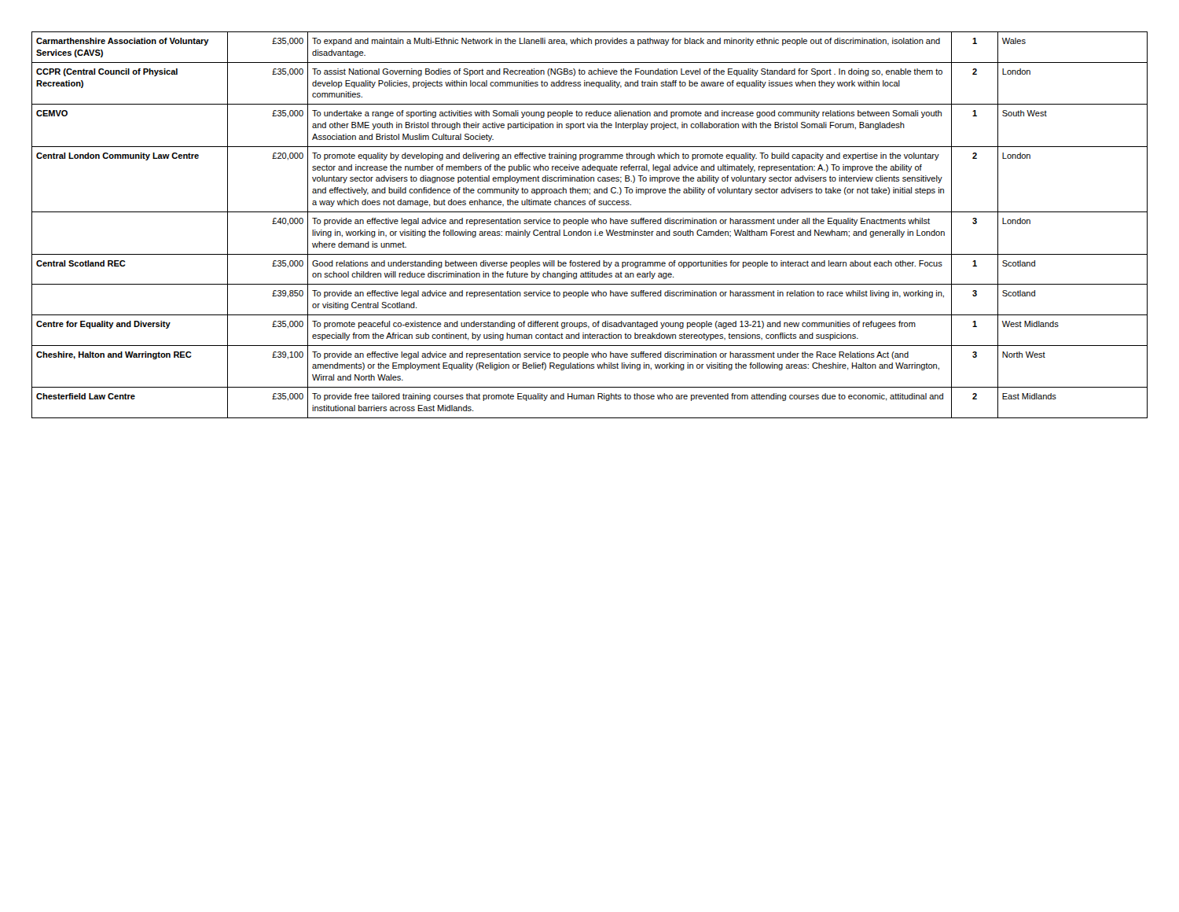| Carmarthenshire Association of Voluntary Services (CAVS) | £35,000 | To expand and maintain a Multi-Ethnic Network in the Llanelli area, which provides a pathway for black and minority ethnic people out of discrimination, isolation and disadvantage. | 1 | Wales |
| CCPR (Central Council of Physical Recreation) | £35,000 | To assist National Governing Bodies of Sport and Recreation (NGBs) to achieve the Foundation Level of the Equality Standard for Sport . In doing so, enable them to develop Equality Policies, projects within local communities to address inequality, and train staff to be aware of equality issues when they work within local communities. | 2 | London |
| CEMVO | £35,000 | To undertake a range of sporting activities with Somali young people to reduce alienation and promote and increase good community relations between Somali youth and other BME youth in Bristol through their active participation in sport via the Interplay project, in collaboration with the Bristol Somali Forum, Bangladesh Association and Bristol Muslim Cultural Society. | 1 | South West |
| Central London Community Law Centre | £20,000 | To promote equality by developing and delivering an effective training programme through which to promote equality. To build capacity and expertise in the voluntary sector and increase the number of members of the public who receive adequate referral, legal advice and ultimately, representation: A.) To improve the ability of voluntary sector advisers to diagnose potential employment discrimination cases; B.) To improve the ability of voluntary sector advisers to interview clients sensitively and effectively, and build confidence of the community to approach them; and C.) To improve the ability of voluntary sector advisers to take (or not take) initial steps in a way which does not damage, but does enhance, the ultimate chances of success. | 2 | London |
| | £40,000 | To provide an effective legal advice and representation service to people who have suffered discrimination or harassment under all the Equality Enactments whilst living in, working in, or visiting the following areas: mainly Central London i.e Westminster and south Camden; Waltham Forest and Newham; and generally in London where demand is unmet. | 3 | London |
| Central Scotland REC | £35,000 | Good relations and understanding between diverse peoples will be fostered by a programme of opportunities for people to interact and learn about each other. Focus on school children will reduce discrimination in the future by changing attitudes at an early age. | 1 | Scotland |
| | £39,850 | To provide an effective legal advice and representation service to people who have suffered discrimination or harassment in relation to race whilst living in, working in, or visiting Central Scotland. | 3 | Scotland |
| Centre for Equality and Diversity | £35,000 | To promote peaceful co-existence and understanding of different groups, of disadvantaged young people (aged 13-21) and new communities of refugees from especially from the African sub continent, by using human contact and interaction to breakdown stereotypes, tensions, conflicts and suspicions. | 1 | West Midlands |
| Cheshire, Halton and Warrington REC | £39,100 | To provide an effective legal advice and representation service to people who have suffered discrimination or harassment under the Race Relations Act (and amendments) or the Employment Equality (Religion or Belief) Regulations whilst living in, working in or visiting the following areas: Cheshire, Halton and Warrington, Wirral and North Wales. | 3 | North West |
| Chesterfield Law Centre | £35,000 | To provide free tailored training courses that promote Equality and Human Rights to those who are prevented from attending courses due to economic, attitudinal and institutional barriers across East Midlands. | 2 | East Midlands |